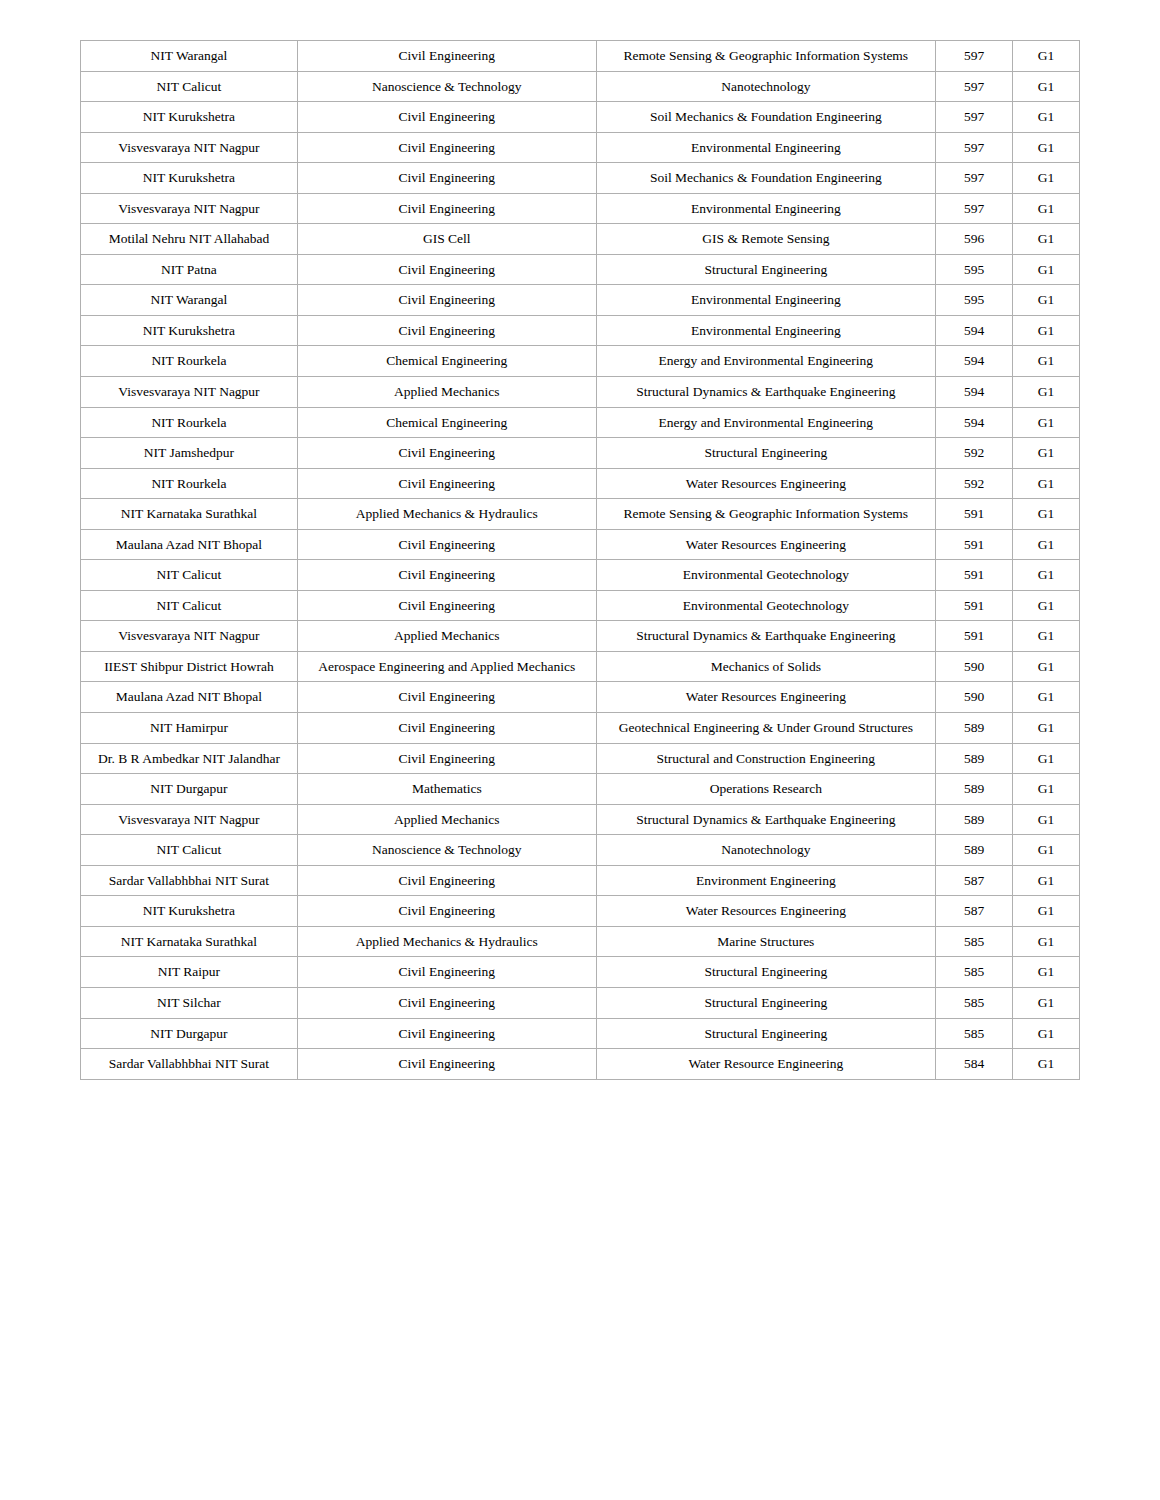| NIT Warangal | Civil Engineering | Remote Sensing & Geographic Information Systems | 597 | G1 |
| NIT Calicut | Nanoscience & Technology | Nanotechnology | 597 | G1 |
| NIT Kurukshetra | Civil Engineering | Soil Mechanics & Foundation Engineering | 597 | G1 |
| Visvesvaraya NIT Nagpur | Civil Engineering | Environmental Engineering | 597 | G1 |
| NIT Kurukshetra | Civil Engineering | Soil Mechanics & Foundation Engineering | 597 | G1 |
| Visvesvaraya NIT Nagpur | Civil Engineering | Environmental Engineering | 597 | G1 |
| Motilal Nehru NIT Allahabad | GIS Cell | GIS & Remote Sensing | 596 | G1 |
| NIT Patna | Civil Engineering | Structural Engineering | 595 | G1 |
| NIT Warangal | Civil Engineering | Environmental Engineering | 595 | G1 |
| NIT Kurukshetra | Civil Engineering | Environmental Engineering | 594 | G1 |
| NIT Rourkela | Chemical Engineering | Energy and Environmental Engineering | 594 | G1 |
| Visvesvaraya NIT Nagpur | Applied Mechanics | Structural Dynamics & Earthquake Engineering | 594 | G1 |
| NIT Rourkela | Chemical Engineering | Energy and Environmental Engineering | 594 | G1 |
| NIT Jamshedpur | Civil Engineering | Structural Engineering | 592 | G1 |
| NIT Rourkela | Civil Engineering | Water Resources Engineering | 592 | G1 |
| NIT Karnataka Surathkal | Applied Mechanics & Hydraulics | Remote Sensing & Geographic Information Systems | 591 | G1 |
| Maulana Azad NIT Bhopal | Civil Engineering | Water Resources Engineering | 591 | G1 |
| NIT Calicut | Civil Engineering | Environmental Geotechnology | 591 | G1 |
| NIT Calicut | Civil Engineering | Environmental Geotechnology | 591 | G1 |
| Visvesvaraya NIT Nagpur | Applied Mechanics | Structural Dynamics & Earthquake Engineering | 591 | G1 |
| IIEST Shibpur District Howrah | Aerospace Engineering and Applied Mechanics | Mechanics of Solids | 590 | G1 |
| Maulana Azad NIT Bhopal | Civil Engineering | Water Resources Engineering | 590 | G1 |
| NIT Hamirpur | Civil Engineering | Geotechnical Engineering & Under Ground Structures | 589 | G1 |
| Dr. B R Ambedkar NIT Jalandhar | Civil Engineering | Structural and Construction Engineering | 589 | G1 |
| NIT Durgapur | Mathematics | Operations Research | 589 | G1 |
| Visvesvaraya NIT Nagpur | Applied Mechanics | Structural Dynamics & Earthquake Engineering | 589 | G1 |
| NIT Calicut | Nanoscience & Technology | Nanotechnology | 589 | G1 |
| Sardar Vallabhbhai NIT Surat | Civil Engineering | Environment Engineering | 587 | G1 |
| NIT Kurukshetra | Civil Engineering | Water Resources Engineering | 587 | G1 |
| NIT Karnataka Surathkal | Applied Mechanics & Hydraulics | Marine Structures | 585 | G1 |
| NIT Raipur | Civil Engineering | Structural Engineering | 585 | G1 |
| NIT Silchar | Civil Engineering | Structural Engineering | 585 | G1 |
| NIT Durgapur | Civil Engineering | Structural Engineering | 585 | G1 |
| Sardar Vallabhbhai NIT Surat | Civil Engineering | Water Resource Engineering | 584 | G1 |